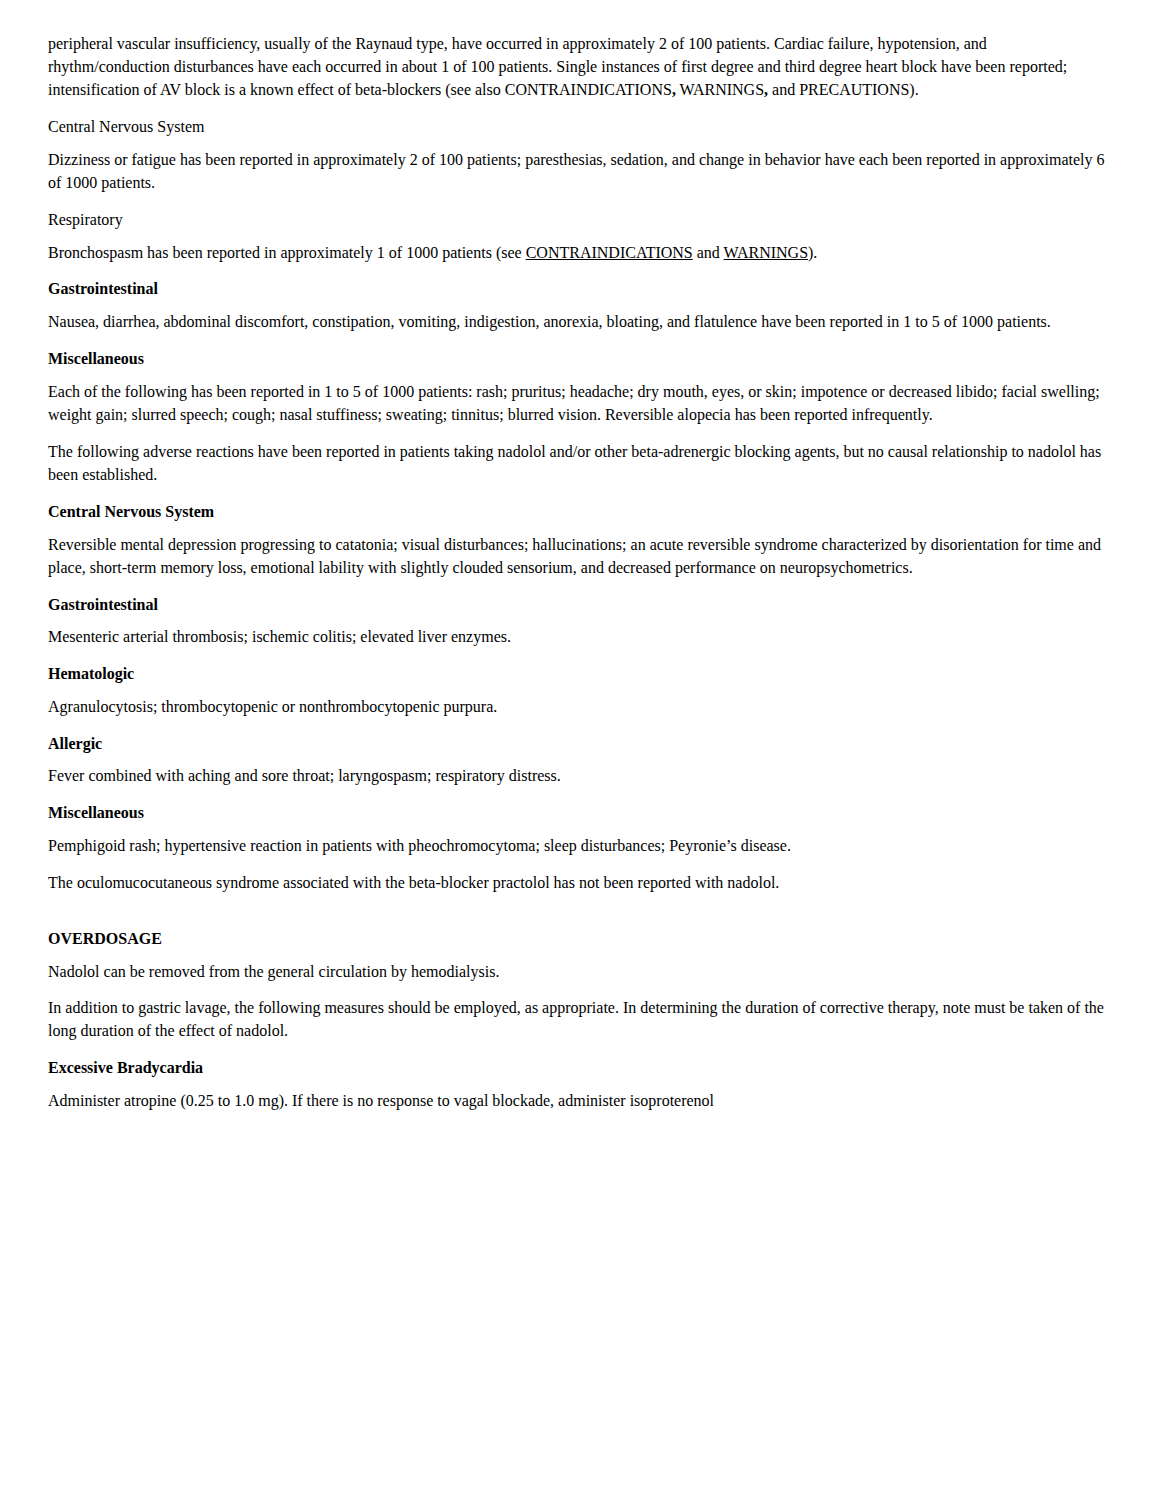peripheral vascular insufficiency, usually of the Raynaud type, have occurred in approximately 2 of 100 patients. Cardiac failure, hypotension, and rhythm/conduction disturbances have each occurred in about 1 of 100 patients. Single instances of first degree and third degree heart block have been reported; intensification of AV block is a known effect of beta-blockers (see also CONTRAINDICATIONS, WARNINGS, and PRECAUTIONS).
Central Nervous System
Dizziness or fatigue has been reported in approximately 2 of 100 patients; paresthesias, sedation, and change in behavior have each been reported in approximately 6 of 1000 patients.
Respiratory
Bronchospasm has been reported in approximately 1 of 1000 patients (see CONTRAINDICATIONS and WARNINGS).
Gastrointestinal
Nausea, diarrhea, abdominal discomfort, constipation, vomiting, indigestion, anorexia, bloating, and flatulence have been reported in 1 to 5 of 1000 patients.
Miscellaneous
Each of the following has been reported in 1 to 5 of 1000 patients: rash; pruritus; headache; dry mouth, eyes, or skin; impotence or decreased libido; facial swelling; weight gain; slurred speech; cough; nasal stuffiness; sweating; tinnitus; blurred vision. Reversible alopecia has been reported infrequently.
The following adverse reactions have been reported in patients taking nadolol and/or other beta-adrenergic blocking agents, but no causal relationship to nadolol has been established.
Central Nervous System
Reversible mental depression progressing to catatonia; visual disturbances; hallucinations; an acute reversible syndrome characterized by disorientation for time and place, short-term memory loss, emotional lability with slightly clouded sensorium, and decreased performance on neuropsychometrics.
Gastrointestinal
Mesenteric arterial thrombosis; ischemic colitis; elevated liver enzymes.
Hematologic
Agranulocytosis; thrombocytopenic or nonthrombocytopenic purpura.
Allergic
Fever combined with aching and sore throat; laryngospasm; respiratory distress.
Miscellaneous
Pemphigoid rash; hypertensive reaction in patients with pheochromocytoma; sleep disturbances; Peyronie’s disease.
The oculomucocutaneous syndrome associated with the beta-blocker practolol has not been reported with nadolol.
OVERDOSAGE
Nadolol can be removed from the general circulation by hemodialysis.
In addition to gastric lavage, the following measures should be employed, as appropriate. In determining the duration of corrective therapy, note must be taken of the long duration of the effect of nadolol.
Excessive Bradycardia
Administer atropine (0.25 to 1.0 mg). If there is no response to vagal blockade, administer isoproterenol